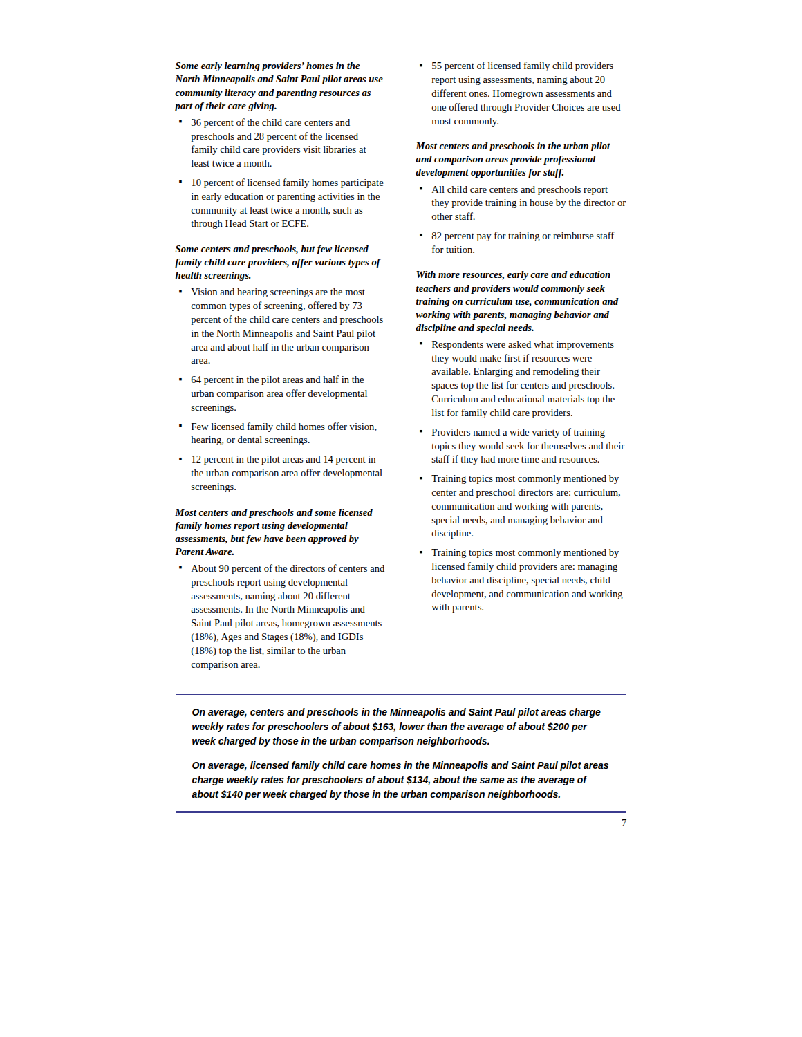Some early learning providers’ homes in the North Minneapolis and Saint Paul pilot areas use community literacy and parenting resources as part of their care giving.
36 percent of the child care centers and preschools and 28 percent of the licensed family child care providers visit libraries at least twice a month.
10 percent of licensed family homes participate in early education or parenting activities in the community at least twice a month, such as through Head Start or ECFE.
Some centers and preschools, but few licensed family child care providers, offer various types of health screenings.
Vision and hearing screenings are the most common types of screening, offered by 73 percent of the child care centers and preschools in the North Minneapolis and Saint Paul pilot area and about half in the urban comparison area.
64 percent in the pilot areas and half in the urban comparison area offer developmental screenings.
Few licensed family child homes offer vision, hearing, or dental screenings.
12 percent in the pilot areas and 14 percent in the urban comparison area offer developmental screenings.
Most centers and preschools and some licensed family homes report using developmental assessments, but few have been approved by Parent Aware.
About 90 percent of the directors of centers and preschools report using developmental assessments, naming about 20 different assessments. In the North Minneapolis and Saint Paul pilot areas, homegrown assessments (18%), Ages and Stages (18%), and IGDIs (18%) top the list, similar to the urban comparison area.
55 percent of licensed family child providers report using assessments, naming about 20 different ones. Homegrown assessments and one offered through Provider Choices are used most commonly.
Most centers and preschools in the urban pilot and comparison areas provide professional development opportunities for staff.
All child care centers and preschools report they provide training in house by the director or other staff.
82 percent pay for training or reimburse staff for tuition.
With more resources, early care and education teachers and providers would commonly seek training on curriculum use, communication and working with parents, managing behavior and discipline and special needs.
Respondents were asked what improvements they would make first if resources were available. Enlarging and remodeling their spaces top the list for centers and preschools. Curriculum and educational materials top the list for family child care providers.
Providers named a wide variety of training topics they would seek for themselves and their staff if they had more time and resources.
Training topics most commonly mentioned by center and preschool directors are: curriculum, communication and working with parents, special needs, and managing behavior and discipline.
Training topics most commonly mentioned by licensed family child providers are: managing behavior and discipline, special needs, child development, and communication and working with parents.
On average, centers and preschools in the Minneapolis and Saint Paul pilot areas charge weekly rates for preschoolers of about $163, lower than the average of about $200 per week charged by those in the urban comparison neighborhoods.
On average, licensed family child care homes in the Minneapolis and Saint Paul pilot areas charge weekly rates for preschoolers of about $134, about the same as the average of about $140 per week charged by those in the urban comparison neighborhoods.
7